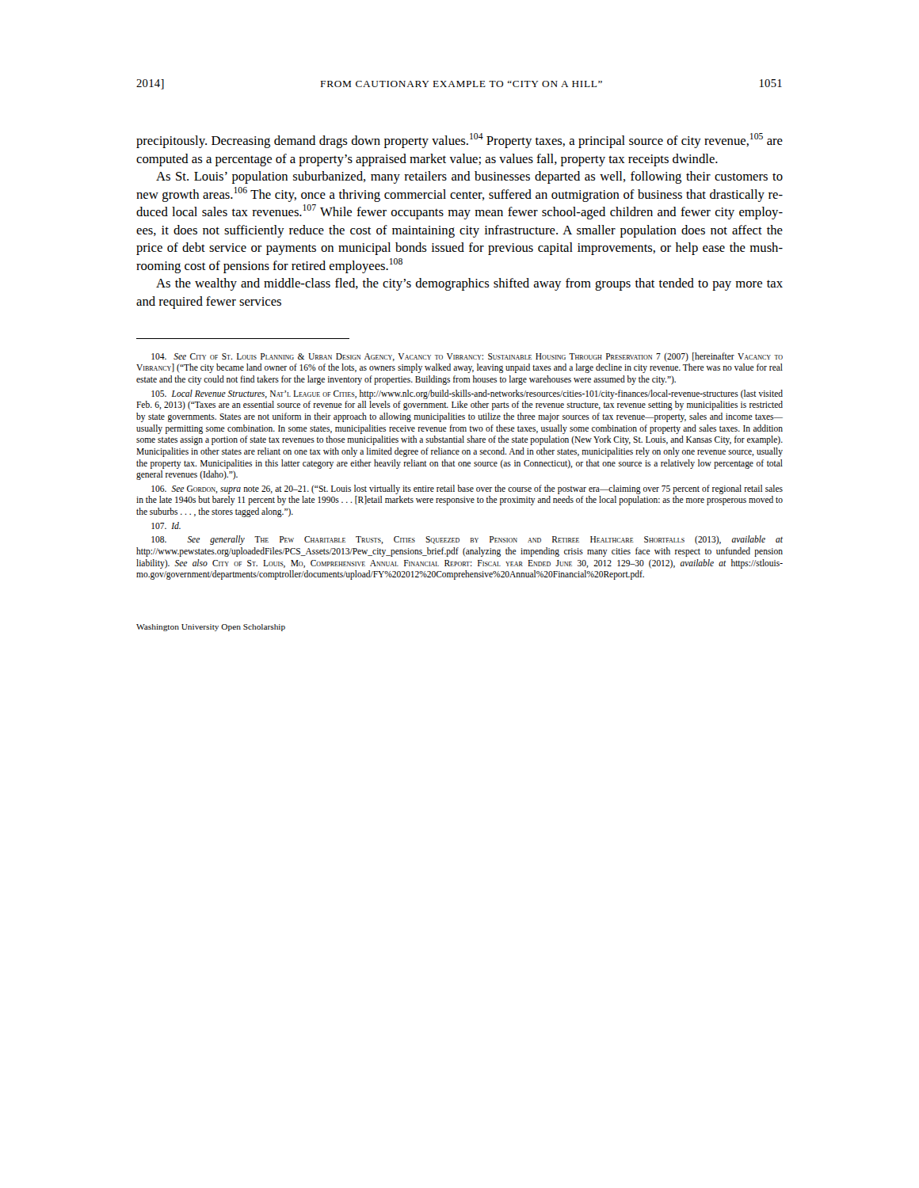2014] From Cautionary Example to “City on a Hill” 1051
precipitously. Decreasing demand drags down property values.104 Property taxes, a principal source of city revenue,105 are computed as a percentage of a property’s appraised market value; as values fall, property tax receipts dwindle.
As St. Louis’ population suburbanized, many retailers and businesses departed as well, following their customers to new growth areas.106 The city, once a thriving commercial center, suffered an outmigration of business that drastically reduced local sales tax revenues.107 While fewer occupants may mean fewer school-aged children and fewer city employees, it does not sufficiently reduce the cost of maintaining city infrastructure. A smaller population does not affect the price of debt service or payments on municipal bonds issued for previous capital improvements, or help ease the mushrooming cost of pensions for retired employees.108
As the wealthy and middle-class fled, the city’s demographics shifted away from groups that tended to pay more tax and required fewer services
104. See City of St. Louis Planning & Urban Design Agency, Vacancy to Vibrancy: Sustainable Housing Through Preservation 7 (2007) [hereinafter Vacancy to Vibrancy] (“The city became land owner of 16% of the lots, as owners simply walked away, leaving unpaid taxes and a large decline in city revenue. There was no value for real estate and the city could not find takers for the large inventory of properties. Buildings from houses to large warehouses were assumed by the city.”).
105. Local Revenue Structures, Nat’l League of Cities, http://www.nlc.org/build-skills-and-networks/resources/cities-101/city-finances/local-revenue-structures (last visited Feb. 6, 2013) (“Taxes are an essential source of revenue for all levels of government. Like other parts of the revenue structure, tax revenue setting by municipalities is restricted by state governments. States are not uniform in their approach to allowing municipalities to utilize the three major sources of tax revenue—property, sales and income taxes—usually permitting some combination. In some states, municipalities receive revenue from two of these taxes, usually some combination of property and sales taxes. In addition some states assign a portion of state tax revenues to those municipalities with a substantial share of the state population (New York City, St. Louis, and Kansas City, for example). Municipalities in other states are reliant on one tax with only a limited degree of reliance on a second. And in other states, municipalities rely on only one revenue source, usually the property tax. Municipalities in this latter category are either heavily reliant on that one source (as in Connecticut), or that one source is a relatively low percentage of total general revenues (Idaho).”).
106. See Gordon, supra note 26, at 20–21. (“St. Louis lost virtually its entire retail base over the course of the postwar era—claiming over 75 percent of regional retail sales in the late 1940s but barely 11 percent by the late 1990s . . . [R]etail markets were responsive to the proximity and needs of the local population: as the more prosperous moved to the suburbs . . . , the stores tagged along.”).
107. Id.
108. See generally The Pew Charitable Trusts, Cities Squeezed by Pension and Retiree Healthcare Shortfalls (2013), available at http://www.pewstates.org/uploadedFiles/PCS_Assets/2013/Pew_city_pensions_brief.pdf (analyzing the impending crisis many cities face with respect to unfunded pension liability). See also City of St. Louis, Mo, Comprehensive Annual Financial Report: Fiscal year Ended June 30, 2012 129–30 (2012), available at https://stlouis-mo.gov/government/departments/comptroller/documents/upload/FY%202012%20Comprehensive%20Annual%20Financial%20Report.pdf.
Washington University Open Scholarship